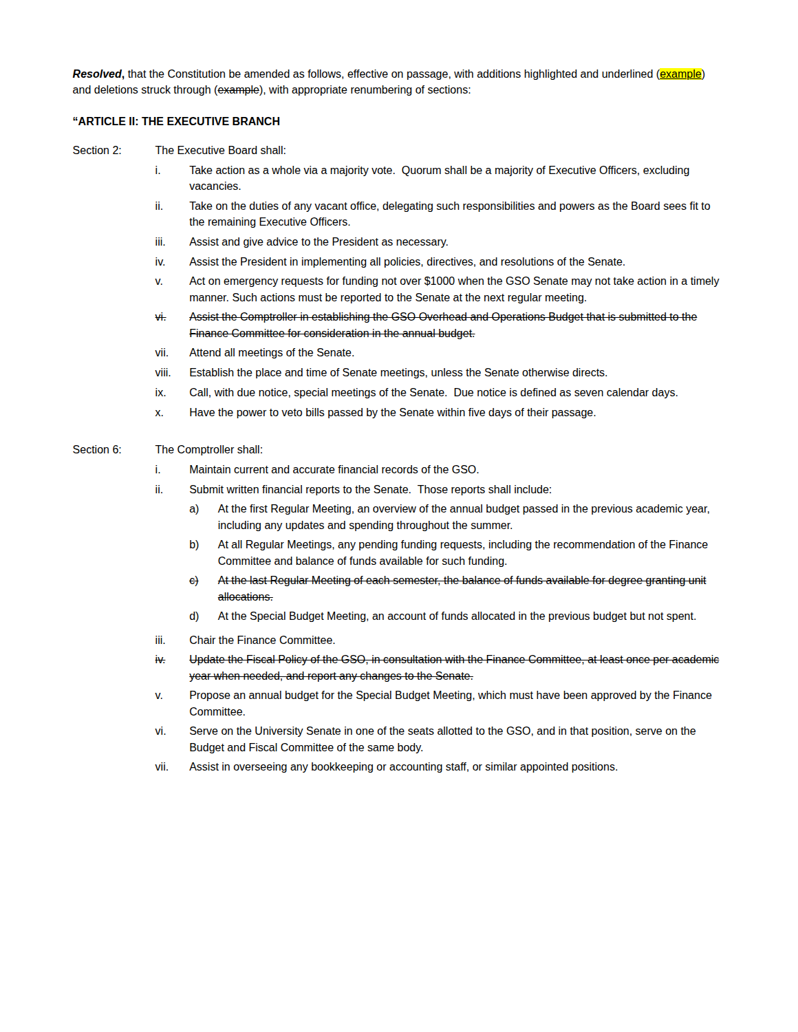Resolved, that the Constitution be amended as follows, effective on passage, with additions highlighted and underlined (example) and deletions struck through (example), with appropriate renumbering of sections:
“ARTICLE II: THE EXECUTIVE BRANCH
Section 2:
The Executive Board shall:
i. Take action as a whole via a majority vote. Quorum shall be a majority of Executive Officers, excluding vacancies.
ii. Take on the duties of any vacant office, delegating such responsibilities and powers as the Board sees fit to the remaining Executive Officers.
iii. Assist and give advice to the President as necessary.
iv. Assist the President in implementing all policies, directives, and resolutions of the Senate.
v. Act on emergency requests for funding not over $1000 when the GSO Senate may not take action in a timely manner. Such actions must be reported to the Senate at the next regular meeting.
vi. Assist the Comptroller in establishing the GSO Overhead and Operations Budget that is submitted to the Finance Committee for consideration in the annual budget.
vii. Attend all meetings of the Senate.
viii. Establish the place and time of Senate meetings, unless the Senate otherwise directs.
ix. Call, with due notice, special meetings of the Senate. Due notice is defined as seven calendar days.
x. Have the power to veto bills passed by the Senate within five days of their passage.
Section 6:
The Comptroller shall:
i. Maintain current and accurate financial records of the GSO.
ii. Submit written financial reports to the Senate. Those reports shall include:
a) At the first Regular Meeting, an overview of the annual budget passed in the previous academic year, including any updates and spending throughout the summer.
b) At all Regular Meetings, any pending funding requests, including the recommendation of the Finance Committee and balance of funds available for such funding.
c) At the last Regular Meeting of each semester, the balance of funds available for degree granting unit allocations.
d) At the Special Budget Meeting, an account of funds allocated in the previous budget but not spent.
iii. Chair the Finance Committee.
iv. Update the Fiscal Policy of the GSO, in consultation with the Finance Committee, at least once per academic year when needed, and report any changes to the Senate.
v. Propose an annual budget for the Special Budget Meeting, which must have been approved by the Finance Committee.
vi. Serve on the University Senate in one of the seats allotted to the GSO, and in that position, serve on the Budget and Fiscal Committee of the same body.
vii. Assist in overseeing any bookkeeping or accounting staff, or similar appointed positions.